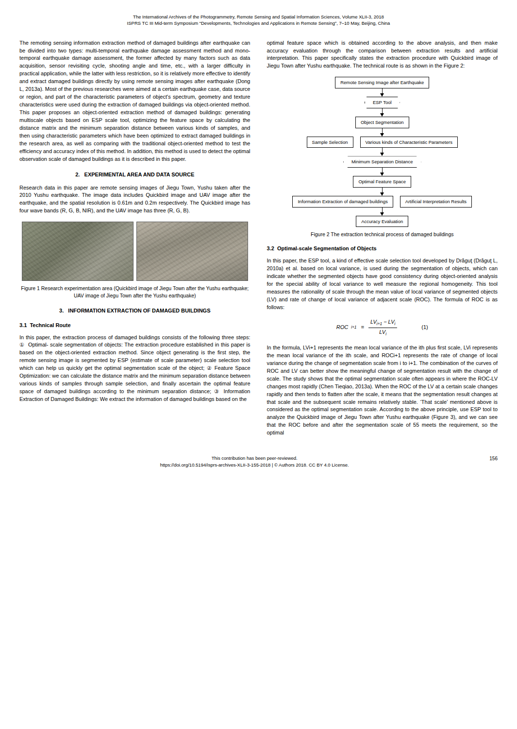The International Archives of the Photogrammetry, Remote Sensing and Spatial Information Sciences, Volume XLII-3, 2018
ISPRS TC III Mid-term Symposium “Developments, Technologies and Applications in Remote Sensing”, 7–10 May, Beijing, China
The remoting sensing information extraction method of damaged buildings after earthquake can be divided into two types: multi-temporal earthquake damage assessment method and mono-temporal earthquake damage assessment, the former affected by many factors such as data acquisition, sensor revisiting cycle, shooting angle and time, etc., with a larger difficulty in practical application, while the latter with less restriction, so it is relatively more effective to identify and extract damaged buildings directly by using remote sensing images after earthquake (Dong L, 2013a). Most of the previous researches were aimed at a certain earthquake case, data source or region, and part of the characteristic parameters of object's spectrum, geometry and texture characteristics were used during the extraction of damaged buildings via object-oriented method. This paper proposes an object-oriented extraction method of damaged buildings: generating multiscale objects based on ESP scale tool, optimizing the feature space by calculating the distance matrix and the minimum separation distance between various kinds of samples, and then using characteristic parameters which have been optimized to extract damaged buildings in the research area, as well as comparing with the traditional object-oriented method to test the efficiency and accuracy index of this method. In addition, this method is used to detect the optimal observation scale of damaged buildings as it is described in this paper.
2. Experimental Area and Data Source
Research data in this paper are remote sensing images of Jiegu Town, Yushu taken after the 2010 Yushu earthquake. The image data includes Quickbird image and UAV image after the earthquake, and the spatial resolution is 0.61m and 0.2m respectively. The Quickbird image has four wave bands (R, G, B, NIR), and the UAV image has three (R, G, B).
Figure 1 Research experimentation area (Quickbird image of Jiegu Town after the Yushu earthquake; UAV image of Jiegu Town after the Yushu earthquake)
3. Information Extraction of Damaged Buildings
3.1 Technical Route
In this paper, the extraction process of damaged buildings consists of the following three steps: ① Optimal- scale segmentation of objects: The extraction procedure established in this paper is based on the object-oriented extraction method. Since object generating is the first step, the remote sensing image is segmented by ESP (estimate of scale parameter) scale selection tool which can help us quickly get the optimal segmentation scale of the object; ② Feature Space Optimization: we can calculate the distance matrix and the minimum separation distance between various kinds of samples through sample selection, and finally ascertain the optimal feature space of damaged buildings according to the minimum separation distance; ③ Information Extraction of Damaged Buildings: We extract the information of damaged buildings based on the
optimal feature space which is obtained according to the above analysis, and then make accuracy evaluation through the comparison between extraction results and artificial interpretation. This paper specifically states the extraction procedure with Quickbird image of Jiegu Town after Yushu earthquake. The technical route is as shown in the Figure 2:
Remote Sensing Image after Earthquake
ESP Tool
Object Segmentation
Sample Selection
Various kinds of Characteristic Parameters
Minimum Separation Distance
Optimal Feature Space
Information Extraction of damaged buildings
Artificial Interpretation Results
Accuracy Evaluation
Figure 2 The extraction technical process of damaged buildings
3.2 Optimal-scale Segmentation of Objects
In this paper, the ESP tool, a kind of effective scale selection tool developed by Drăguţ (Drăguţ L, 2010a) et al. based on local variance, is used during the segmentation of objects, which can indicate whether the segmented objects have good consistency during object-oriented analysis for the special ability of local variance to well measure the regional homogeneity. This tool measures the rationality of scale through the mean value of local variance of segmented objects (LV) and rate of change of local variance of adjacent scale (ROC). The formula of ROC is as follows:
ROCi+1 = LVi+1 − LVi LVi (1)
In the formula, LVi+1 represents the mean local variance of the ith plus first scale, LVi represents the mean local variance of the ith scale, and ROCi+1 represents the rate of change of local variance during the change of segmentation scale from i to i+1. The combination of the curves of ROC and LV can better show the meaningful change of segmentation result with the change of scale. The study shows that the optimal segmentation scale often appears in where the ROC-LV changes most rapidly (Chen Tieqiao, 2013a). When the ROC of the LV at a certain scale changes rapidly and then tends to flatten after the scale, it means that the segmentation result changes at that scale and the subsequent scale remains relatively stable. ‘That scale’ mentioned above is considered as the optimal segmentation scale. According to the above principle, use ESP tool to analyze the Quickbird image of Jiegu Town after Yushu earthquake (Figure 3), and we can see that the ROC before and after the segmentation scale of 55 meets the requirement, so the optimal
156 This contribution has been peer-reviewed.
https://doi.org/10.5194/isprs-archives-XLII-3-155-2018 | © Authors 2018. CC BY 4.0 License.